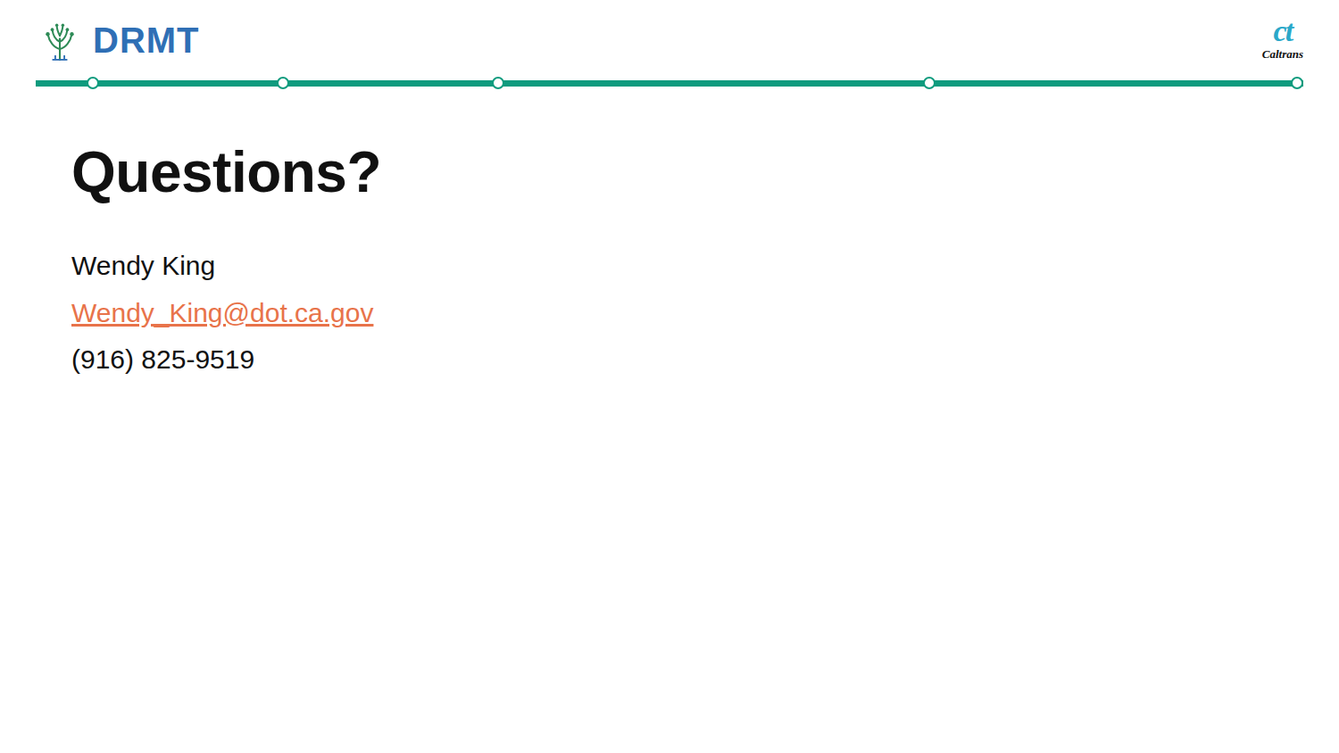DRMT
ct
Caltrans
Questions?
Wendy King
Wendy_King@dot.ca.gov
(916) 825-9519